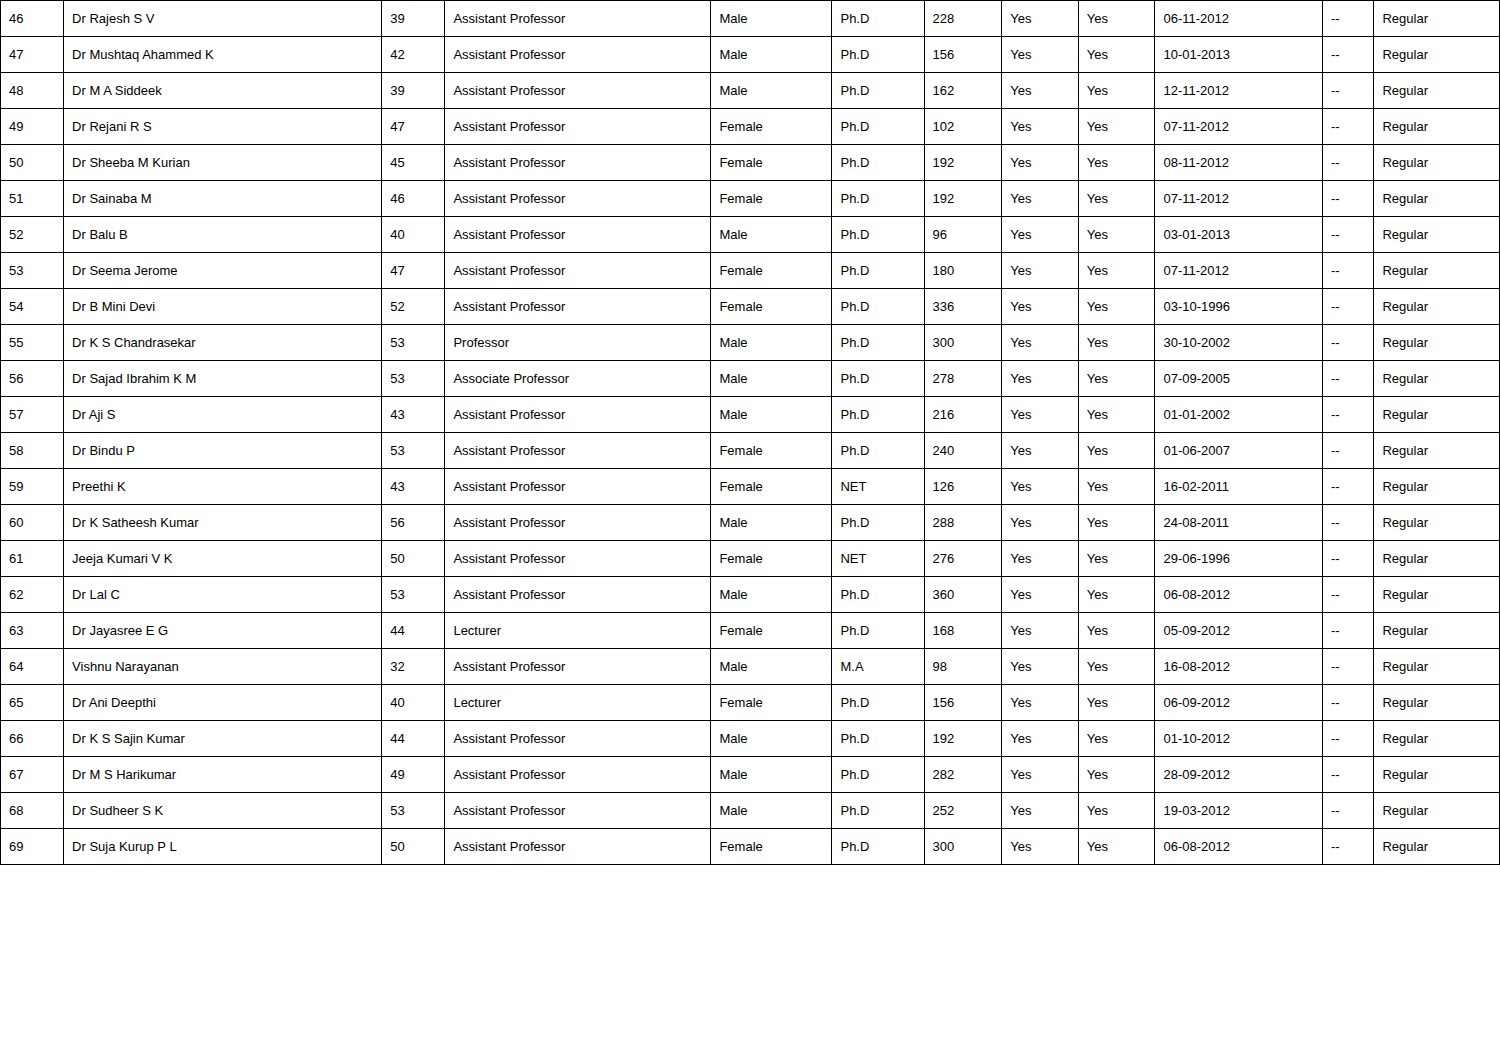| 46 | Dr Rajesh S V | 39 | Assistant Professor | Male | Ph.D | 228 | Yes | Yes | 06-11-2012 | -- | Regular |
| 47 | Dr Mushtaq Ahammed K | 42 | Assistant Professor | Male | Ph.D | 156 | Yes | Yes | 10-01-2013 | -- | Regular |
| 48 | Dr M A Siddeek | 39 | Assistant Professor | Male | Ph.D | 162 | Yes | Yes | 12-11-2012 | -- | Regular |
| 49 | Dr Rejani R S | 47 | Assistant Professor | Female | Ph.D | 102 | Yes | Yes | 07-11-2012 | -- | Regular |
| 50 | Dr Sheeba M Kurian | 45 | Assistant Professor | Female | Ph.D | 192 | Yes | Yes | 08-11-2012 | -- | Regular |
| 51 | Dr Sainaba M | 46 | Assistant Professor | Female | Ph.D | 192 | Yes | Yes | 07-11-2012 | -- | Regular |
| 52 | Dr Balu B | 40 | Assistant Professor | Male | Ph.D | 96 | Yes | Yes | 03-01-2013 | -- | Regular |
| 53 | Dr Seema Jerome | 47 | Assistant Professor | Female | Ph.D | 180 | Yes | Yes | 07-11-2012 | -- | Regular |
| 54 | Dr B Mini Devi | 52 | Assistant Professor | Female | Ph.D | 336 | Yes | Yes | 03-10-1996 | -- | Regular |
| 55 | Dr K S Chandrasekar | 53 | Professor | Male | Ph.D | 300 | Yes | Yes | 30-10-2002 | -- | Regular |
| 56 | Dr Sajad Ibrahim K M | 53 | Associate Professor | Male | Ph.D | 278 | Yes | Yes | 07-09-2005 | -- | Regular |
| 57 | Dr Aji S | 43 | Assistant Professor | Male | Ph.D | 216 | Yes | Yes | 01-01-2002 | -- | Regular |
| 58 | Dr Bindu P | 53 | Assistant Professor | Female | Ph.D | 240 | Yes | Yes | 01-06-2007 | -- | Regular |
| 59 | Preethi K | 43 | Assistant Professor | Female | NET | 126 | Yes | Yes | 16-02-2011 | -- | Regular |
| 60 | Dr K Satheesh Kumar | 56 | Assistant Professor | Male | Ph.D | 288 | Yes | Yes | 24-08-2011 | -- | Regular |
| 61 | Jeeja Kumari V K | 50 | Assistant Professor | Female | NET | 276 | Yes | Yes | 29-06-1996 | -- | Regular |
| 62 | Dr Lal C | 53 | Assistant Professor | Male | Ph.D | 360 | Yes | Yes | 06-08-2012 | -- | Regular |
| 63 | Dr Jayasree E G | 44 | Lecturer | Female | Ph.D | 168 | Yes | Yes | 05-09-2012 | -- | Regular |
| 64 | Vishnu Narayanan | 32 | Assistant Professor | Male | M.A | 98 | Yes | Yes | 16-08-2012 | -- | Regular |
| 65 | Dr Ani Deepthi | 40 | Lecturer | Female | Ph.D | 156 | Yes | Yes | 06-09-2012 | -- | Regular |
| 66 | Dr K S Sajin Kumar | 44 | Assistant Professor | Male | Ph.D | 192 | Yes | Yes | 01-10-2012 | -- | Regular |
| 67 | Dr M S Harikumar | 49 | Assistant Professor | Male | Ph.D | 282 | Yes | Yes | 28-09-2012 | -- | Regular |
| 68 | Dr Sudheer S K | 53 | Assistant Professor | Male | Ph.D | 252 | Yes | Yes | 19-03-2012 | -- | Regular |
| 69 | Dr Suja Kurup P L | 50 | Assistant Professor | Female | Ph.D | 300 | Yes | Yes | 06-08-2012 | -- | Regular |